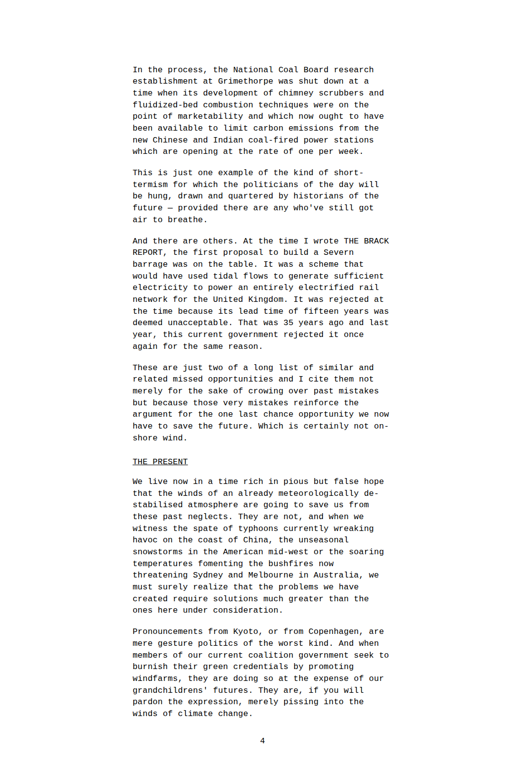In the process, the National Coal Board research establishment at Grimethorpe was shut down at a time when its development of chimney scrubbers and fluidized-bed combustion techniques were on the point of marketability and which now ought to have been available to limit carbon emissions from the new Chinese and Indian coal-fired power stations which are opening at the rate of one per week.
This is just one example of the kind of short-termism for which the politicians of the day will be hung, drawn and quartered by historians of the future — provided there are any who've still got air to breathe.
And there are others. At the time I wrote THE BRACK REPORT, the first proposal to build a Severn barrage was on the table. It was a scheme that would have used tidal flows to generate sufficient electricity to power an entirely electrified rail network for the United Kingdom. It was rejected at the time because its lead time of fifteen years was deemed unacceptable. That was 35 years ago and last year, this current government rejected it once again for the same reason.
These are just two of a long list of similar and related missed opportunities and I cite them not merely for the sake of crowing over past mistakes but because those very mistakes reinforce the argument for the one last chance opportunity we now have to save the future. Which is certainly not on-shore wind.
THE PRESENT
We live now in a time rich in pious but false hope that the winds of an already meteorologically de-stabilised atmosphere are going to save us from these past neglects. They are not, and when we witness the spate of typhoons currently wreaking havoc on the coast of China, the unseasonal snowstorms in the American mid-west or the soaring temperatures fomenting the bushfires now threatening Sydney and Melbourne in Australia, we must surely realize that the problems we have created require solutions much greater than the ones here under consideration.
Pronouncements from Kyoto, or from Copenhagen, are mere gesture politics of the worst kind. And when members of our current coalition government seek to burnish their green credentials by promoting windfarms, they are doing so at the expense of our grandchildrens' futures. They are, if you will pardon the expression, merely pissing into the winds of climate change.
4